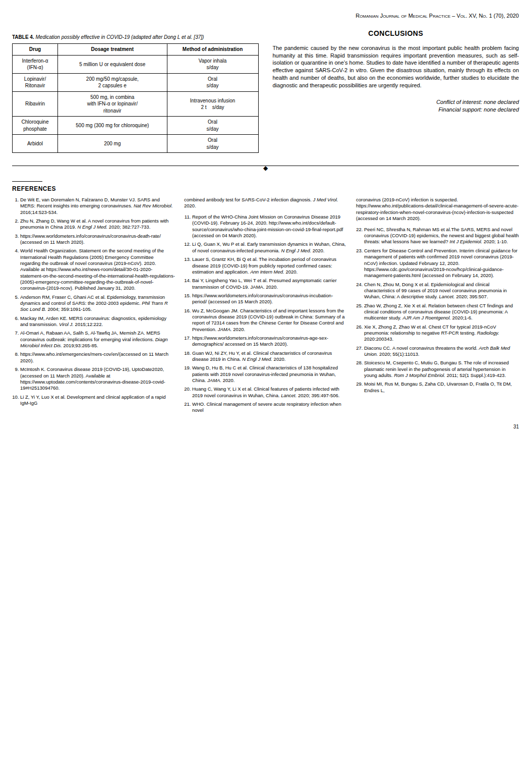Romanian Journal of Medical Practice – Vol. XV, No. 1 (70), 2020
TABLE 4. Medication possibly effective in COVID-19 (adapted after Dong L et al. [37])
| Drug | Dosage treatment | Method of administration |
| --- | --- | --- |
| Interferon-α (IFN-α) | 5 million U or equivalent dose | Vapor inhala s/day |
| Lopinavir/ Ritonavir | 200 mg/50 mg/capsule, 2 capsules e | Oral s/day |
| Ribavirin | 500 mg, in combina with IFN-α or lopinavir/ ritonavir | Intravenous infusion 2 t s/day |
| Chloroquine phosphate | 500 mg (300 mg for chloroquine) | Oral s/day |
| Arbidol | 200 mg | Oral s/day |
CONCLUSIONS
The pandemic caused by the new coronavirus is the most important public health problem facing humanity at this time. Rapid transmission requires important prevention measures, such as self-isolation or quarantine in one’s home. Studies to date have identified a number of therapeutic agents effective against SARS-CoV-2 in vitro. Given the disastrous situation, mainly through its effects on health and number of deaths, but also on the economies worldwide, further studies to elucidate the diagnostic and therapeutic possibilities are urgently required.
Conflict of interest: none declared
Financial support: none declared
◆
REFERENCES
De Wit E, van Doremalen N, Falzarano D, Munster VJ. SARS and MERS: Recent insights into emerging coronaviruses. Nat Rev Microbiol. 2016;14:523-534.
Zhu N, Zhang D, Wang W et al. A novel coronavirus from patients with pneumonia in China 2019. N Engl J Med. 2020; 382:727-733.
https://www.worldometers.info/coronavirus/coronavirus-death-rate/ (accessed on 11 March 2020).
World Health Organization. Statement on the second meeting of the International Health Regulations (2005) Emergency Committee regarding the outbreak of novel coronavirus (2019-nCoV). 2020. Available at https://www.who.int/news-room/detail/30-01-2020-statement-on-the-second-meeting-of-the-international-health-regulations-(2005)-emergency-committee-regarding-the-outbreak-of-novel-coronavirus-(2019-ncov). Published January 31, 2020.
Anderson RM, Fraser C, Ghani AC et al. Epidemiology, transmission dynamics and control of SARS: the 2002-2003 epidemic. Phil Trans R Soc Lond B. 2004; 359:1091-105.
Mackay IM, Arden KE. MERS coronavirus: diagnostics, epidemiology and transmission. Virol J. 2015;12:222.
Al-Omari A, Rabaan AA, Salih S, Al-Tawfiq JA, Memish ZA. MERS coronavirus outbreak: implications for emerging viral infections. Diagn Microbiol Infect Dis. 2019;93:265-85.
https://www.who.int/emergencies/mers-cov/en/(accessed on 11 March 2020).
McIntosh K. Coronavirus disease 2019 (COVID-19), UptoDate2020, (accessed on 11 March 2020). Available at https://www.uptodate.com/contents/coronavirus-disease-2019-covid-19#H2513094760.
Li Z, Yi Y, Luo X et al. Development and clinical application of a rapid IgM-IgG
combined antibody test for SARS-CoV-2 infection diagnosis. J Med Virol. 2020.
Report of the WHO-China Joint Mission on Coronavirus Disease 2019 (COVID-19). February 16-24, 2020. http://www.who.int/docs/default-source/coronavirus/who-china-joint-mission-on-covid-19-final-report.pdf (accessed on 04 March 2020).
Li Q, Guan X, Wu P et al. Early transmission dynamics in Wuhan, China, of novel coronavirus-infected pneumonia. N Engl J Med. 2020.
Lauer S, Grantz KH, Bi Q et al. The incubation period of coronavirus disease 2019 (COVID-19) from publicly reported confirmed cases: estimation and application. Ann Intern Med. 2020.
Bai Y, Lingsheng Yao L, Wei T et al. Presumed asymptomatic carrier transmission of COVID-19. JAMA. 2020.
https://www.worldometers.info/coronavirus/coronavirus-incubation-period/ (accessed on 15 March 2020).
Wu Z, McGoogan JM. Characteristics of and important lessons from the coronavirus disease 2019 (COVID-19) outbreak in China: Summary of a report of 72314 cases from the Chinese Center for Disease Control and Prevention. JAMA. 2020.
https://www.worldometers.info/coronavirus/coronavirus-age-sex-demographics/ accessed on 15 March 2020).
Guan WJ, Ni ZY, Hu Y, et al. Clinical characteristics of coronavirus disease 2019 in China. N Engl J Med. 2020.
Wang D, Hu B, Hu C et al. Clinical characteristics of 138 hospitalized patients with 2019 novel coronavirus-infected pneumonia in Wuhan, China. JAMA. 2020.
Huang C, Wang Y, Li X et al. Clinical features of patients infected with 2019 novel coronavirus in Wuhan, China. Lancet. 2020; 395:497-506.
WHO. Clinical management of severe acute respiratory infection when novel
coronavirus (2019-nCoV) infection is suspected. https://www.who.int/publications-detail/clinical-management-of-severe-acute-respiratory-infection-when-novel-coronavirus-(ncov)-infection-is-suspected (accessed on 14 March 2020).
Peeri NC, Shrestha N, Rahman MS et al.The SARS, MERS and novel coronavirus (COVID-19) epidemics, the newest and biggest global health threats: what lessons have we learned? Int J Epidemiol. 2020; 1-10.
Centers for Disease Control and Prevention. Interim clinical guidance for management of patients with confirmed 2019 novel coronavirus (2019-nCoV) infection. Updated February 12, 2020. https://www.cdc.gov/coronavirus/2019-ncov/hcp/clinical-guidance-management-patients.html (accessed on February 14, 2020).
Chen N, Zhou M, Dong X et al. Epidemiological and clinical characteristics of 99 cases of 2019 novel coronavirus pneumonia in Wuhan, China: A descriptive study. Lancet. 2020; 395:507.
Zhao W, Zhong Z, Xie X et al. Relation between chest CT findings and clinical conditions of coronavirus disease (COVID-19) pneumonia: A multicenter study. AJR Am J Roentgenol. 2020;1-6.
Xie X, Zhong Z, Zhao W et al. Chest CT for typical 2019-nCoV pneumonia: relationship to negative RT-PCR testing. Radiology. 2020:200343.
Diaconu CC. A novel coronavirus threatens the world. Arch Balk Med Union. 2020; 55(1):11013.
Stoicescu M, Csepento C, Mutiu G, Bungau S. The role of increased plasmatic renin level in the pathogenesis of arterial hypertension in young adults. Rom J Morphol Embriol. 2011; 52(1 Suppl.):419-423.
Moisi MI, Rus M, Bungau S, Zaha CD, Uivarosan D, Fratila O, Tit DM, Endres L,
31